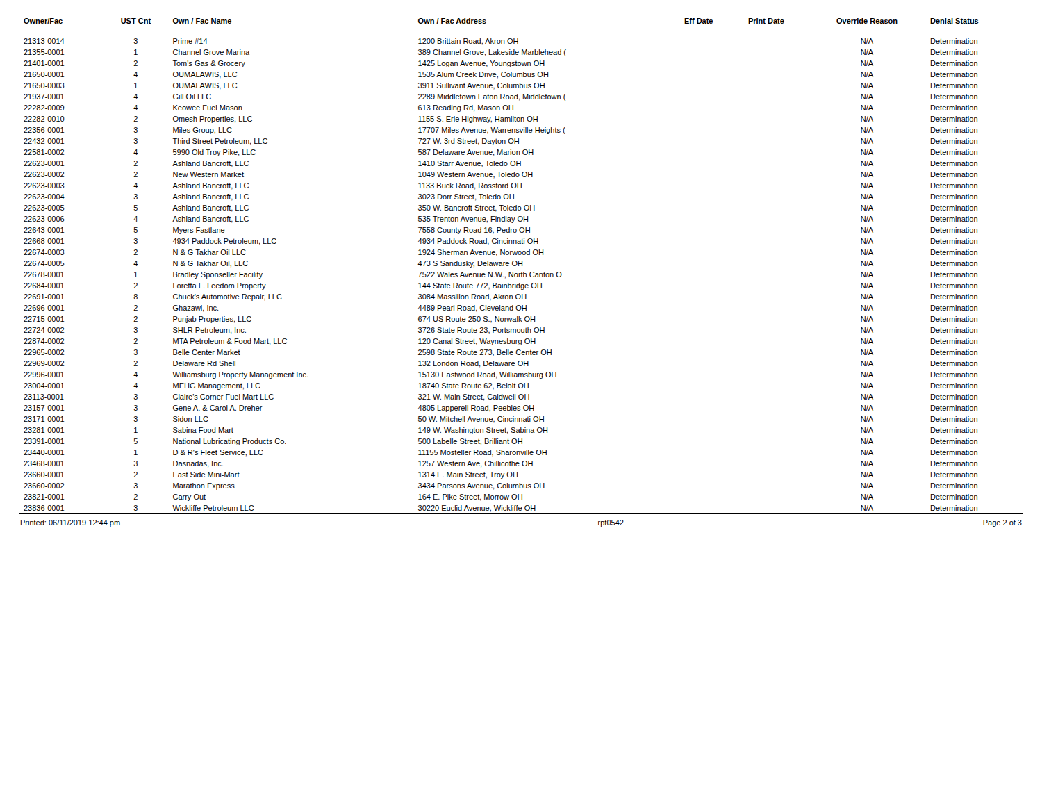| Owner/Fac | UST Cnt | Own / Fac Name | Own / Fac Address | Eff Date | Print Date | Override Reason | Denial Status |
| --- | --- | --- | --- | --- | --- | --- | --- |
| 21313-0014 | 3 | Prime #14 | 1200 Brittain Road, Akron OH | | | N/A | Determination |
| 21355-0001 | 1 | Channel Grove Marina | 389 Channel Grove, Lakeside Marblehead ( | | | N/A | Determination |
| 21401-0001 | 2 | Tom's Gas & Grocery | 1425 Logan Avenue, Youngstown OH | | | N/A | Determination |
| 21650-0001 | 4 | OUMALAWIS, LLC | 1535 Alum Creek Drive, Columbus OH | | | N/A | Determination |
| 21650-0003 | 1 | OUMALAWIS, LLC | 3911 Sullivant Avenue, Columbus OH | | | N/A | Determination |
| 21937-0001 | 4 | Gill Oil LLC | 2289 Middletown Eaton Road, Middletown ( | | | N/A | Determination |
| 22282-0009 | 4 | Keowee Fuel Mason | 613 Reading Rd, Mason OH | | | N/A | Determination |
| 22282-0010 | 2 | Omesh Properties, LLC | 1155 S. Erie Highway, Hamilton OH | | | N/A | Determination |
| 22356-0001 | 3 | Miles Group, LLC | 17707 Miles Avenue, Warrensville Heights ( | | | N/A | Determination |
| 22432-0001 | 3 | Third Street Petroleum, LLC | 727 W. 3rd Street, Dayton OH | | | N/A | Determination |
| 22581-0002 | 4 | 5990 Old Troy Pike, LLC | 587 Delaware Avenue, Marion OH | | | N/A | Determination |
| 22623-0001 | 2 | Ashland Bancroft, LLC | 1410 Starr Avenue, Toledo OH | | | N/A | Determination |
| 22623-0002 | 2 | New Western Market | 1049 Western Avenue, Toledo OH | | | N/A | Determination |
| 22623-0003 | 4 | Ashland Bancroft, LLC | 1133 Buck Road, Rossford OH | | | N/A | Determination |
| 22623-0004 | 3 | Ashland Bancroft, LLC | 3023 Dorr Street, Toledo OH | | | N/A | Determination |
| 22623-0005 | 5 | Ashland Bancroft, LLC | 350 W. Bancroft Street, Toledo OH | | | N/A | Determination |
| 22623-0006 | 4 | Ashland Bancroft, LLC | 535 Trenton Avenue, Findlay OH | | | N/A | Determination |
| 22643-0001 | 5 | Myers Fastlane | 7558 County Road 16, Pedro OH | | | N/A | Determination |
| 22668-0001 | 3 | 4934 Paddock Petroleum, LLC | 4934 Paddock Road, Cincinnati OH | | | N/A | Determination |
| 22674-0003 | 2 | N & G Takhar Oil LLC | 1924 Sherman Avenue, Norwood OH | | | N/A | Determination |
| 22674-0005 | 4 | N & G Takhar Oil, LLC | 473 S Sandusky, Delaware OH | | | N/A | Determination |
| 22678-0001 | 1 | Bradley Sponseller Facility | 7522 Wales Avenue N.W., North Canton O | | | N/A | Determination |
| 22684-0001 | 2 | Loretta L. Leedom Property | 144 State Route 772, Bainbridge OH | | | N/A | Determination |
| 22691-0001 | 8 | Chuck's Automotive Repair, LLC | 3084 Massillon Road, Akron OH | | | N/A | Determination |
| 22696-0001 | 2 | Ghazawi, Inc. | 4489 Pearl Road, Cleveland OH | | | N/A | Determination |
| 22715-0001 | 2 | Punjab Properties, LLC | 674 US Route 250 S., Norwalk OH | | | N/A | Determination |
| 22724-0002 | 3 | SHLR Petroleum, Inc. | 3726 State Route 23, Portsmouth OH | | | N/A | Determination |
| 22874-0002 | 2 | MTA Petroleum & Food Mart, LLC | 120 Canal Street, Waynesburg OH | | | N/A | Determination |
| 22965-0002 | 3 | Belle Center Market | 2598 State Route 273, Belle Center OH | | | N/A | Determination |
| 22969-0002 | 2 | Delaware Rd Shell | 132 London Road, Delaware OH | | | N/A | Determination |
| 22996-0001 | 4 | Williamsburg Property Management Inc. | 15130 Eastwood Road, Williamsburg OH | | | N/A | Determination |
| 23004-0001 | 4 | MEHG Management, LLC | 18740 State Route 62, Beloit OH | | | N/A | Determination |
| 23113-0001 | 3 | Claire's Corner Fuel Mart LLC | 321 W. Main Street, Caldwell OH | | | N/A | Determination |
| 23157-0001 | 3 | Gene A. & Carol A. Dreher | 4805 Lapperell Road, Peebles OH | | | N/A | Determination |
| 23171-0001 | 3 | Sidon LLC | 50 W. Mitchell Avenue, Cincinnati OH | | | N/A | Determination |
| 23281-0001 | 1 | Sabina Food Mart | 149 W. Washington Street, Sabina OH | | | N/A | Determination |
| 23391-0001 | 5 | National Lubricating Products Co. | 500 Labelle Street, Brilliant OH | | | N/A | Determination |
| 23440-0001 | 1 | D & R's Fleet Service, LLC | 11155 Mosteller Road, Sharonville OH | | | N/A | Determination |
| 23468-0001 | 3 | Dasnadas, Inc. | 1257 Western Ave, Chillicothe OH | | | N/A | Determination |
| 23660-0001 | 2 | East Side Mini-Mart | 1314 E. Main Street, Troy OH | | | N/A | Determination |
| 23660-0002 | 3 | Marathon Express | 3434 Parsons Avenue, Columbus OH | | | N/A | Determination |
| 23821-0001 | 2 | Carry Out | 164 E. Pike Street, Morrow OH | | | N/A | Determination |
| 23836-0001 | 3 | Wickliffe Petroleum LLC | 30220 Euclid Avenue, Wickliffe OH | | | N/A | Determination |
| Printed: 06/11/2019 12:44 pm | rpt0542 | Page 2 of 3 |